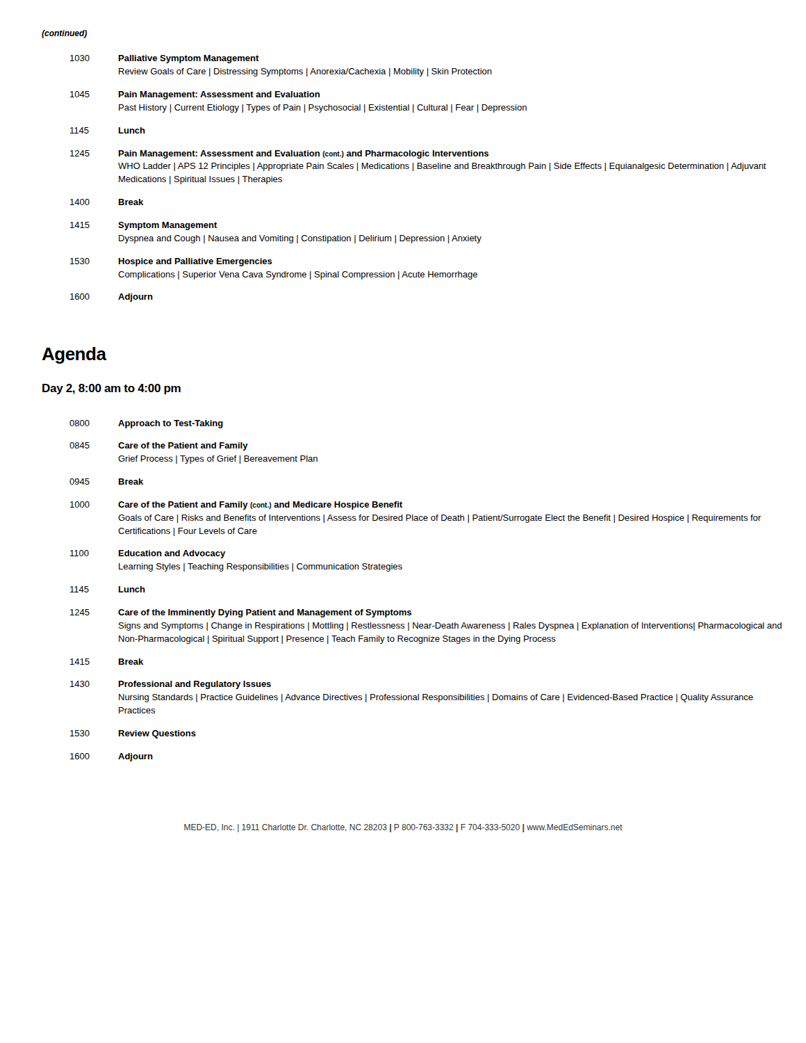(continued)
| 1030 | Palliative Symptom Management Review Goals of Care / Distressing Symptoms / Anorexia/Cachexia / Mobility / Skin Protection |
| 1045 | Pain Management: Assessment and Evaluation Past History / Current Etiology / Types of Pain / Psychosocial / Existential / Cultural / Fear / Depression |
| 1145 | Lunch |
| 1245 | Pain Management: Assessment and Evaluation (cont.) and Pharmacologic Interventions WHO Ladder / APS 12 Principles / Appropriate Pain Scales / Medications / Baseline and Breakthrough Pain / Side Effects / Equianalgesic Determination / Adjuvant Medications / Spiritual Issues / Therapies |
| 1400 | Break |
| 1415 | Symptom Management Dyspnea and Cough / Nausea and Vomiting / Constipation / Delirium / Depression / Anxiety |
| 1530 | Hospice and Palliative Emergencies Complications / Superior Vena Cava Syndrome / Spinal Compression / Acute Hemorrhage |
| 1600 | Adjourn |
Agenda
Day 2, 8:00 am to 4:00 pm
| 0800 | Approach to Test-Taking |
| 0845 | Care of the Patient and Family Grief Process / Types of Grief / Bereavement Plan |
| 0945 | Break |
| 1000 | Care of the Patient and Family (cont.) and Medicare Hospice Benefit Goals of Care / Risks and Benefits of Interventions / Assess for Desired Place of Death / Patient/Surrogate Elect the Benefit / Desired Hospice / Requirements for Certifications / Four Levels of Care |
| 1100 | Education and Advocacy Learning Styles / Teaching Responsibilities / Communication Strategies |
| 1145 | Lunch |
| 1245 | Care of the Imminently Dying Patient and Management of Symptoms Signs and Symptoms / Change in Respirations / Mottling / Restlessness / Near-Death Awareness / Rales Dyspnea / Explanation of Interventions/ Pharmacological and Non-Pharmacological / Spiritual Support / Presence / Teach Family to Recognize Stages in the Dying Process |
| 1415 | Break |
| 1430 | Professional and Regulatory Issues Nursing Standards / Practice Guidelines / Advance Directives / Professional Responsibilities / Domains of Care / Evidenced-Based Practice / Quality Assurance Practices |
| 1530 | Review Questions |
| 1600 | Adjourn |
MED-ED, Inc. | 1911 Charlotte Dr. Charlotte, NC 28203 | P 800-763-3332 | F 704-333-5020 | www.MedEdSeminars.net